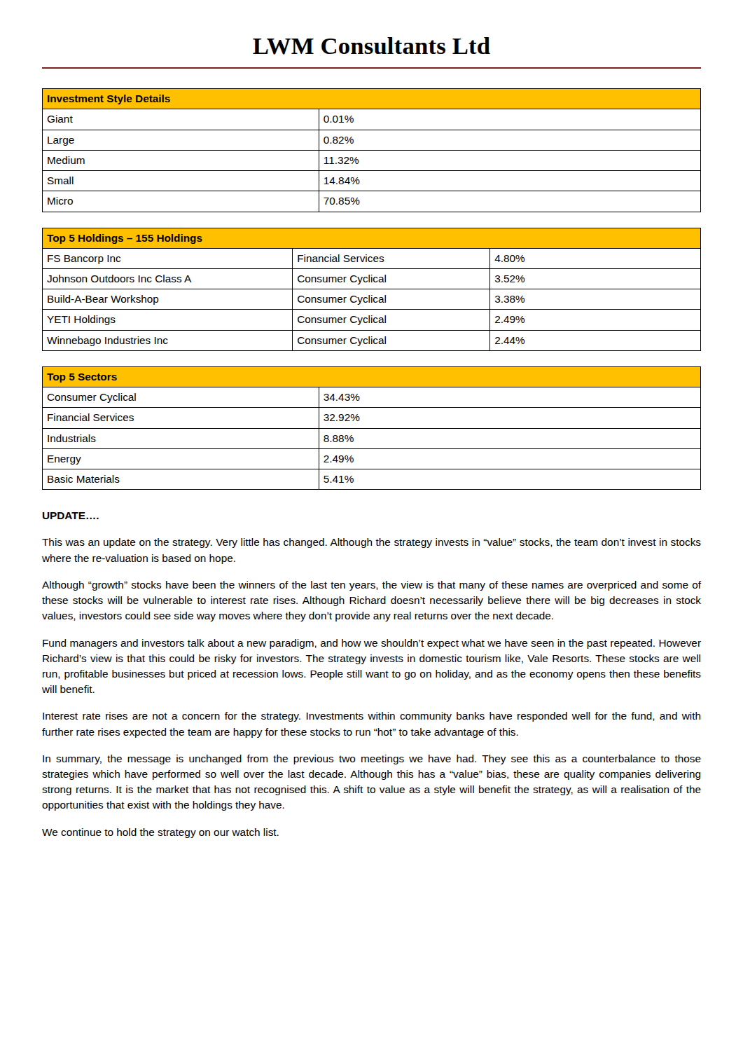LWM Consultants Ltd
| Investment Style Details |
| --- |
| Giant | 0.01% |
| Large | 0.82% |
| Medium | 11.32% |
| Small | 14.84% |
| Micro | 70.85% |
| Top 5 Holdings – 155 Holdings |
| --- |
| FS Bancorp Inc | Financial Services | 4.80% |
| Johnson Outdoors Inc Class A | Consumer Cyclical | 3.52% |
| Build-A-Bear Workshop | Consumer Cyclical | 3.38% |
| YETI Holdings | Consumer Cyclical | 2.49% |
| Winnebago Industries Inc | Consumer Cyclical | 2.44% |
| Top 5 Sectors |
| --- |
| Consumer Cyclical | 34.43% |
| Financial Services | 32.92% |
| Industrials | 8.88% |
| Energy | 2.49% |
| Basic Materials | 5.41% |
UPDATE….
This was an update on the strategy. Very little has changed. Although the strategy invests in “value” stocks, the team don’t invest in stocks where the re-valuation is based on hope.
Although “growth” stocks have been the winners of the last ten years, the view is that many of these names are overpriced and some of these stocks will be vulnerable to interest rate rises. Although Richard doesn’t necessarily believe there will be big decreases in stock values, investors could see side way moves where they don’t provide any real returns over the next decade.
Fund managers and investors talk about a new paradigm, and how we shouldn’t expect what we have seen in the past repeated. However Richard’s view is that this could be risky for investors. The strategy invests in domestic tourism like, Vale Resorts. These stocks are well run, profitable businesses but priced at recession lows. People still want to go on holiday, and as the economy opens then these benefits will benefit.
Interest rate rises are not a concern for the strategy. Investments within community banks have responded well for the fund, and with further rate rises expected the team are happy for these stocks to run “hot” to take advantage of this.
In summary, the message is unchanged from the previous two meetings we have had. They see this as a counterbalance to those strategies which have performed so well over the last decade. Although this has a “value” bias, these are quality companies delivering strong returns. It is the market that has not recognised this. A shift to value as a style will benefit the strategy, as will a realisation of the opportunities that exist with the holdings they have.
We continue to hold the strategy on our watch list.